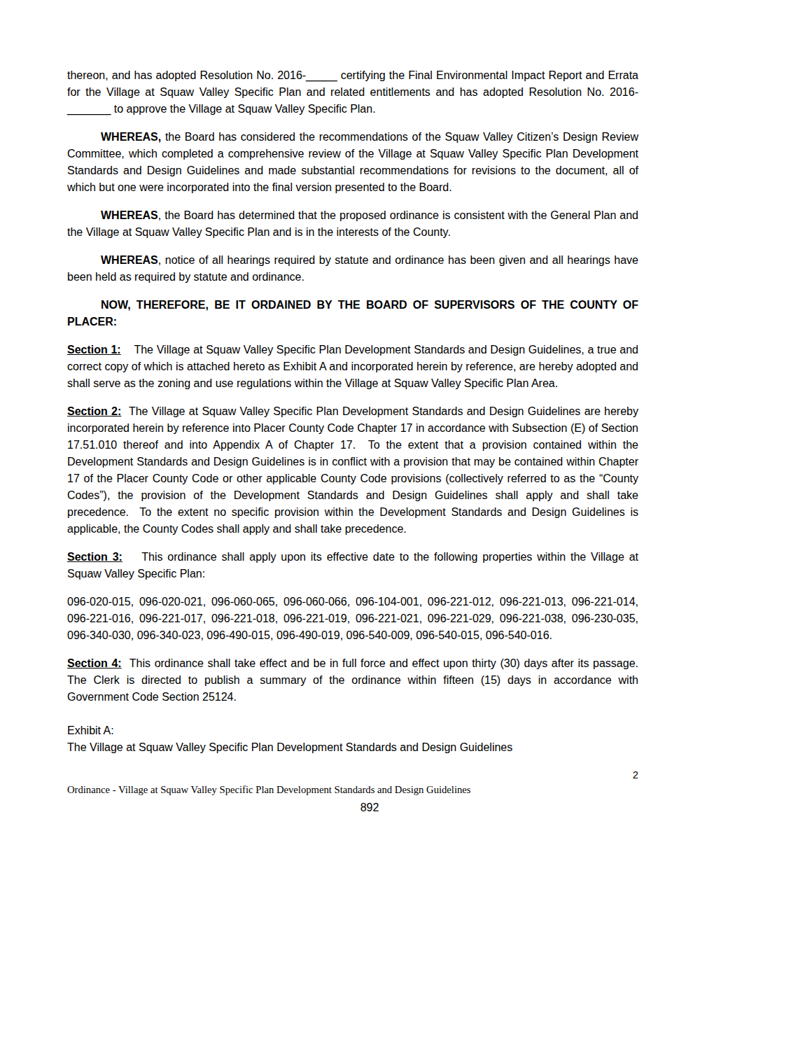thereon, and has adopted Resolution No. 2016-_____ certifying the Final Environmental Impact Report and Errata for the Village at Squaw Valley Specific Plan and related entitlements and has adopted Resolution No. 2016-_______ to approve the Village at Squaw Valley Specific Plan.
WHEREAS, the Board has considered the recommendations of the Squaw Valley Citizen’s Design Review Committee, which completed a comprehensive review of the Village at Squaw Valley Specific Plan Development Standards and Design Guidelines and made substantial recommendations for revisions to the document, all of which but one were incorporated into the final version presented to the Board.
WHEREAS, the Board has determined that the proposed ordinance is consistent with the General Plan and the Village at Squaw Valley Specific Plan and is in the interests of the County.
WHEREAS, notice of all hearings required by statute and ordinance has been given and all hearings have been held as required by statute and ordinance.
NOW, THEREFORE, BE IT ORDAINED BY THE BOARD OF SUPERVISORS OF THE COUNTY OF PLACER:
Section 1: The Village at Squaw Valley Specific Plan Development Standards and Design Guidelines, a true and correct copy of which is attached hereto as Exhibit A and incorporated herein by reference, are hereby adopted and shall serve as the zoning and use regulations within the Village at Squaw Valley Specific Plan Area.
Section 2: The Village at Squaw Valley Specific Plan Development Standards and Design Guidelines are hereby incorporated herein by reference into Placer County Code Chapter 17 in accordance with Subsection (E) of Section 17.51.010 thereof and into Appendix A of Chapter 17. To the extent that a provision contained within the Development Standards and Design Guidelines is in conflict with a provision that may be contained within Chapter 17 of the Placer County Code or other applicable County Code provisions (collectively referred to as the “County Codes”), the provision of the Development Standards and Design Guidelines shall apply and shall take precedence. To the extent no specific provision within the Development Standards and Design Guidelines is applicable, the County Codes shall apply and shall take precedence.
Section 3: This ordinance shall apply upon its effective date to the following properties within the Village at Squaw Valley Specific Plan:
096-020-015, 096-020-021, 096-060-065, 096-060-066, 096-104-001, 096-221-012, 096-221-013, 096-221-014, 096-221-016, 096-221-017, 096-221-018, 096-221-019, 096-221-021, 096-221-029, 096-221-038, 096-230-035, 096-340-030, 096-340-023, 096-490-015, 096-490-019, 096-540-009, 096-540-015, 096-540-016.
Section 4: This ordinance shall take effect and be in full force and effect upon thirty (30) days after its passage. The Clerk is directed to publish a summary of the ordinance within fifteen (15) days in accordance with Government Code Section 25124.
Exhibit A:
The Village at Squaw Valley Specific Plan Development Standards and Design Guidelines
2 Ordinance - Village at Squaw Valley Specific Plan Development Standards and Design Guidelines
892